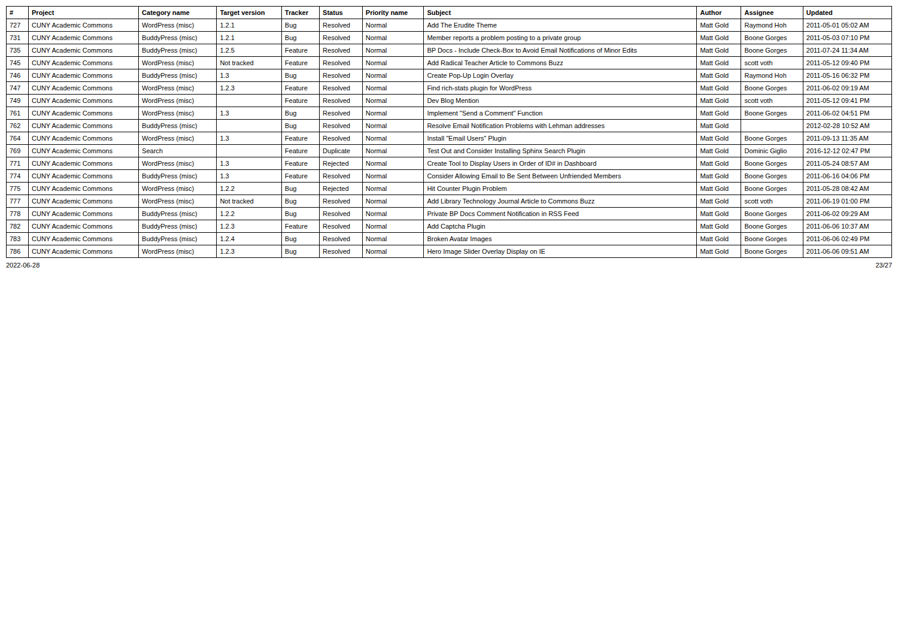| # | Project | Category name | Target version | Tracker | Status | Priority name | Subject | Author | Assignee | Updated |
| --- | --- | --- | --- | --- | --- | --- | --- | --- | --- | --- |
| 727 | CUNY Academic Commons | WordPress (misc) | 1.2.1 | Bug | Resolved | Normal | Add The Erudite Theme | Matt Gold | Raymond Hoh | 2011-05-01 05:02 AM |
| 731 | CUNY Academic Commons | BuddyPress (misc) | 1.2.1 | Bug | Resolved | Normal | Member reports a problem posting to a private group | Matt Gold | Boone Gorges | 2011-05-03 07:10 PM |
| 735 | CUNY Academic Commons | BuddyPress (misc) | 1.2.5 | Feature | Resolved | Normal | BP Docs - Include Check-Box to Avoid Email Notifications of Minor Edits | Matt Gold | Boone Gorges | 2011-07-24 11:34 AM |
| 745 | CUNY Academic Commons | WordPress (misc) | Not tracked | Feature | Resolved | Normal | Add Radical Teacher Article to Commons Buzz | Matt Gold | scott voth | 2011-05-12 09:40 PM |
| 746 | CUNY Academic Commons | BuddyPress (misc) | 1.3 | Bug | Resolved | Normal | Create Pop-Up Login Overlay | Matt Gold | Raymond Hoh | 2011-05-16 06:32 PM |
| 747 | CUNY Academic Commons | WordPress (misc) | 1.2.3 | Feature | Resolved | Normal | Find rich-stats plugin for WordPress | Matt Gold | Boone Gorges | 2011-06-02 09:19 AM |
| 749 | CUNY Academic Commons | WordPress (misc) | | Feature | Resolved | Normal | Dev Blog Mention | Matt Gold | scott voth | 2011-05-12 09:41 PM |
| 761 | CUNY Academic Commons | WordPress (misc) | 1.3 | Bug | Resolved | Normal | Implement "Send a Comment" Function | Matt Gold | Boone Gorges | 2011-06-02 04:51 PM |
| 762 | CUNY Academic Commons | BuddyPress (misc) | | Bug | Resolved | Normal | Resolve Email Notification Problems with Lehman addresses | Matt Gold | | 2012-02-28 10:52 AM |
| 764 | CUNY Academic Commons | WordPress (misc) | 1.3 | Feature | Resolved | Normal | Install "Email Users" Plugin | Matt Gold | Boone Gorges | 2011-09-13 11:35 AM |
| 769 | CUNY Academic Commons | Search | | Feature | Duplicate | Normal | Test Out and Consider Installing Sphinx Search Plugin | Matt Gold | Dominic Giglio | 2016-12-12 02:47 PM |
| 771 | CUNY Academic Commons | WordPress (misc) | 1.3 | Feature | Rejected | Normal | Create Tool to Display Users in Order of ID# in Dashboard | Matt Gold | Boone Gorges | 2011-05-24 08:57 AM |
| 774 | CUNY Academic Commons | BuddyPress (misc) | 1.3 | Feature | Resolved | Normal | Consider Allowing Email to Be Sent Between Unfriended Members | Matt Gold | Boone Gorges | 2011-06-16 04:06 PM |
| 775 | CUNY Academic Commons | WordPress (misc) | 1.2.2 | Bug | Rejected | Normal | Hit Counter Plugin Problem | Matt Gold | Boone Gorges | 2011-05-28 08:42 AM |
| 777 | CUNY Academic Commons | WordPress (misc) | Not tracked | Bug | Resolved | Normal | Add Library Technology Journal Article to Commons Buzz | Matt Gold | scott voth | 2011-06-19 01:00 PM |
| 778 | CUNY Academic Commons | BuddyPress (misc) | 1.2.2 | Bug | Resolved | Normal | Private BP Docs Comment Notification in RSS Feed | Matt Gold | Boone Gorges | 2011-06-02 09:29 AM |
| 782 | CUNY Academic Commons | BuddyPress (misc) | 1.2.3 | Feature | Resolved | Normal | Add Captcha Plugin | Matt Gold | Boone Gorges | 2011-06-06 10:37 AM |
| 783 | CUNY Academic Commons | BuddyPress (misc) | 1.2.4 | Bug | Resolved | Normal | Broken Avatar Images | Matt Gold | Boone Gorges | 2011-06-06 02:49 PM |
| 786 | CUNY Academic Commons | WordPress (misc) | 1.2.3 | Bug | Resolved | Normal | Hero Image Slider Overlay Display on IE | Matt Gold | Boone Gorges | 2011-06-06 09:51 AM |
2022-06-28 23/27